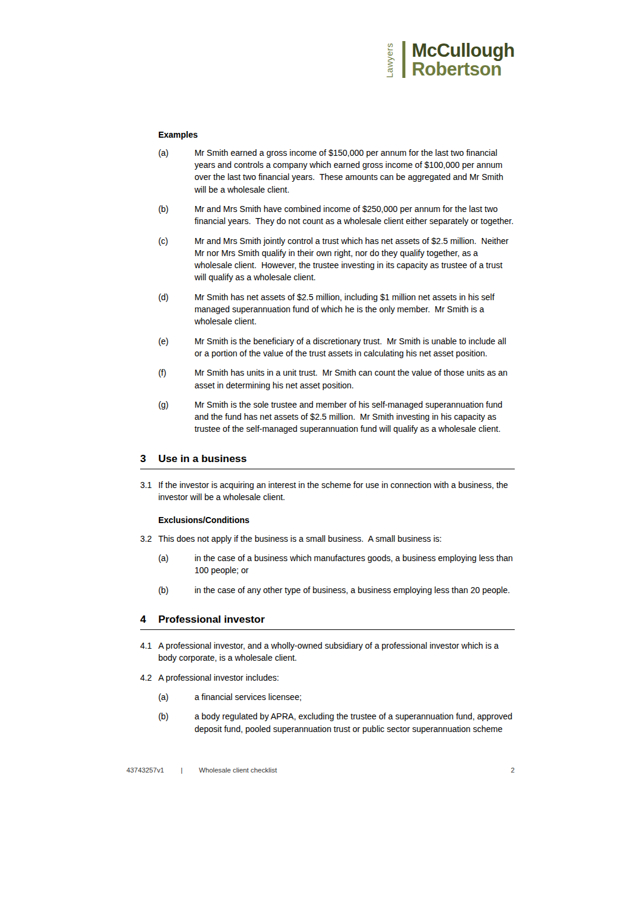Lawyers
McCullough
Robertson
Examples
(a)
Mr Smith earned a gross income of $150,000 per annum for the last two financial years and controls a company which earned gross income of $100,000 per annum over the last two financial years. These amounts can be aggregated and Mr Smith will be a wholesale client.
(b)
Mr and Mrs Smith have combined income of $250,000 per annum for the last two financial years. They do not count as a wholesale client either separately or together.
(c)
Mr and Mrs Smith jointly control a trust which has net assets of $2.5 million. Neither Mr nor Mrs Smith qualify in their own right, nor do they qualify together, as a wholesale client. However, the trustee investing in its capacity as trustee of a trust will qualify as a wholesale client.
(d)
Mr Smith has net assets of $2.5 million, including $1 million net assets in his self managed superannuation fund of which he is the only member. Mr Smith is a wholesale client.
(e)
Mr Smith is the beneficiary of a discretionary trust. Mr Smith is unable to include all or a portion of the value of the trust assets in calculating his net asset position.
(f)
Mr Smith has units in a unit trust. Mr Smith can count the value of those units as an asset in determining his net asset position.
(g)
Mr Smith is the sole trustee and member of his self-managed superannuation fund and the fund has net assets of $2.5 million. Mr Smith investing in his capacity as trustee of the self-managed superannuation fund will qualify as a wholesale client.
3
Use in a business
3.1
If the investor is acquiring an interest in the scheme for use in connection with a business, the investor will be a wholesale client.
Exclusions/Conditions
3.2
This does not apply if the business is a small business. A small business is:
(a)
in the case of a business which manufactures goods, a business employing less than 100 people; or
(b)
in the case of any other type of business, a business employing less than 20 people.
4
Professional investor
4.1
A professional investor, and a wholly-owned subsidiary of a professional investor which is a body corporate, is a wholesale client.
4.2
A professional investor includes:
(a)
a financial services licensee;
(b)
a body regulated by APRA, excluding the trustee of a superannuation fund, approved deposit fund, pooled superannuation trust or public sector superannuation scheme
43743257v1
|
Wholesale client checklist
2